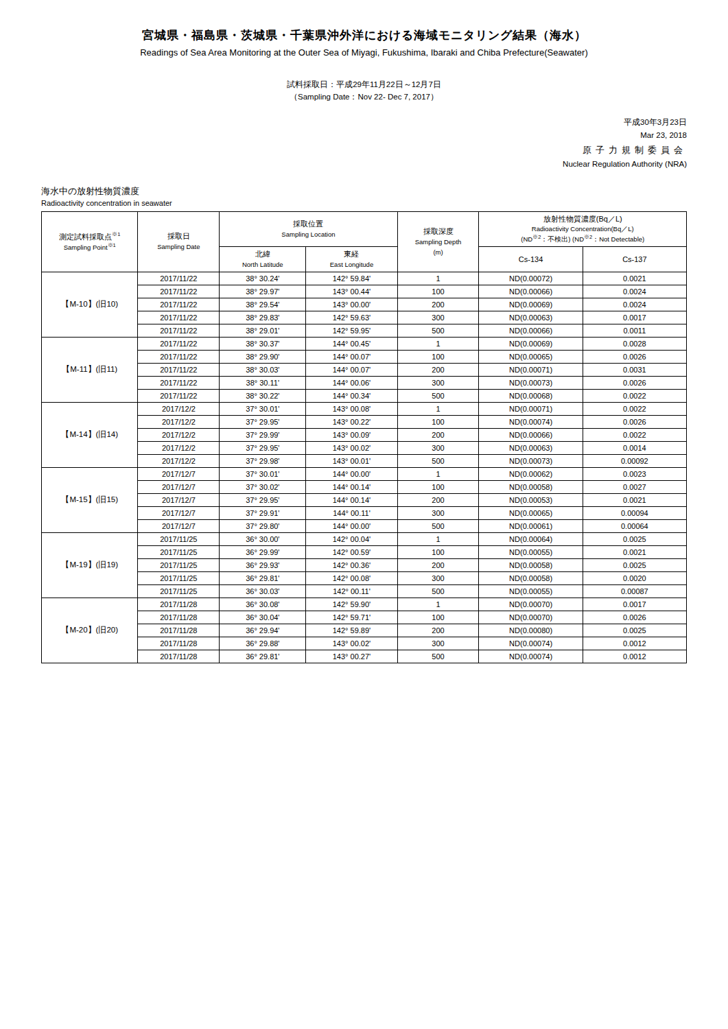宮城県・福島県・茨城県・千葉県沖外洋における海域モニタリング結果（海水）
Readings of Sea Area Monitoring at the Outer Sea of Miyagi, Fukushima, Ibaraki and Chiba Prefecture(Seawater)
試料採取日：平成29年11月22日～12月7日
（Sampling Date：Nov 22- Dec 7, 2017）
平成30年3月23日
Mar 23, 2018
原子力規制委員会
Nuclear Regulation Authority (NRA)
海水中の放射性物質濃度
Radioactivity concentration in seawater
| 測定試料採取点 ※1 Sampling Point ※1 | 採取日 Sampling Date | 採取位置 Sampling Location | 採取深度 Sampling Depth (m) | 放射性物質濃度(Bq／L) Radioactivity Concentration(Bq／L) (ND ※2 ：不検出) (ND ※2 ：Not Detectable) |
| --- | --- | --- | --- | --- |
| 北緯 North Latitude | 東経 East Longitude | Cs-134 | Cs-137 |
| 【M-10】(旧10) | 2017/11/22 | 38° 30.24' | 142° 59.84' | 1 | ND(0.00072) | 0.0021 |
| 2017/11/22 | 38° 29.97' | 143° 00.44' | 100 | ND(0.00066) | 0.0024 |
| 2017/11/22 | 38° 29.54' | 143° 00.00' | 200 | ND(0.00069) | 0.0024 |
| 2017/11/22 | 38° 29.83' | 142° 59.63' | 300 | ND(0.00063) | 0.0017 |
| 2017/11/22 | 38° 29.01' | 142° 59.95' | 500 | ND(0.00066) | 0.0011 |
| 【M-11】(旧11) | 2017/11/22 | 38° 30.37' | 144° 00.45' | 1 | ND(0.00069) | 0.0028 |
| 2017/11/22 | 38° 29.90' | 144° 00.07' | 100 | ND(0.00065) | 0.0026 |
| 2017/11/22 | 38° 30.03' | 144° 00.07' | 200 | ND(0.00071) | 0.0031 |
| 2017/11/22 | 38° 30.11' | 144° 00.06' | 300 | ND(0.00073) | 0.0026 |
| 2017/11/22 | 38° 30.22' | 144° 00.34' | 500 | ND(0.00068) | 0.0022 |
| 【M-14】(旧14) | 2017/12/2 | 37° 30.01' | 143° 00.08' | 1 | ND(0.00071) | 0.0022 |
| 2017/12/2 | 37° 29.95' | 143° 00.22' | 100 | ND(0.00074) | 0.0026 |
| 2017/12/2 | 37° 29.99' | 143° 00.09' | 200 | ND(0.00066) | 0.0022 |
| 2017/12/2 | 37° 29.95' | 143° 00.02' | 300 | ND(0.00063) | 0.0014 |
| 2017/12/2 | 37° 29.98' | 143° 00.01' | 500 | ND(0.00073) | 0.00092 |
| 【M-15】(旧15) | 2017/12/7 | 37° 30.01' | 144° 00.00' | 1 | ND(0.00062) | 0.0023 |
| 2017/12/7 | 37° 30.02' | 144° 00.14' | 100 | ND(0.00058) | 0.0027 |
| 2017/12/7 | 37° 29.95' | 144° 00.14' | 200 | ND(0.00053) | 0.0021 |
| 2017/12/7 | 37° 29.91' | 144° 00.11' | 300 | ND(0.00065) | 0.00094 |
| 2017/12/7 | 37° 29.80' | 144° 00.00' | 500 | ND(0.00061) | 0.00064 |
| 【M-19】(旧19) | 2017/11/25 | 36° 30.00' | 142° 00.04' | 1 | ND(0.00064) | 0.0025 |
| 2017/11/25 | 36° 29.99' | 142° 00.59' | 100 | ND(0.00055) | 0.0021 |
| 2017/11/25 | 36° 29.93' | 142° 00.36' | 200 | ND(0.00058) | 0.0025 |
| 2017/11/25 | 36° 29.81' | 142° 00.08' | 300 | ND(0.00058) | 0.0020 |
| 2017/11/25 | 36° 30.03' | 142° 00.11' | 500 | ND(0.00055) | 0.00087 |
| 【M-20】(旧20) | 2017/11/28 | 36° 30.08' | 142° 59.90' | 1 | ND(0.00070) | 0.0017 |
| 2017/11/28 | 36° 30.04' | 142° 59.71' | 100 | ND(0.00070) | 0.0026 |
| 2017/11/28 | 36° 29.94' | 142° 59.89' | 200 | ND(0.00080) | 0.0025 |
| 2017/11/28 | 36° 29.88' | 143° 00.02' | 300 | ND(0.00074) | 0.0012 |
| 2017/11/28 | 36° 29.81' | 143° 00.27' | 500 | ND(0.00074) | 0.0012 |